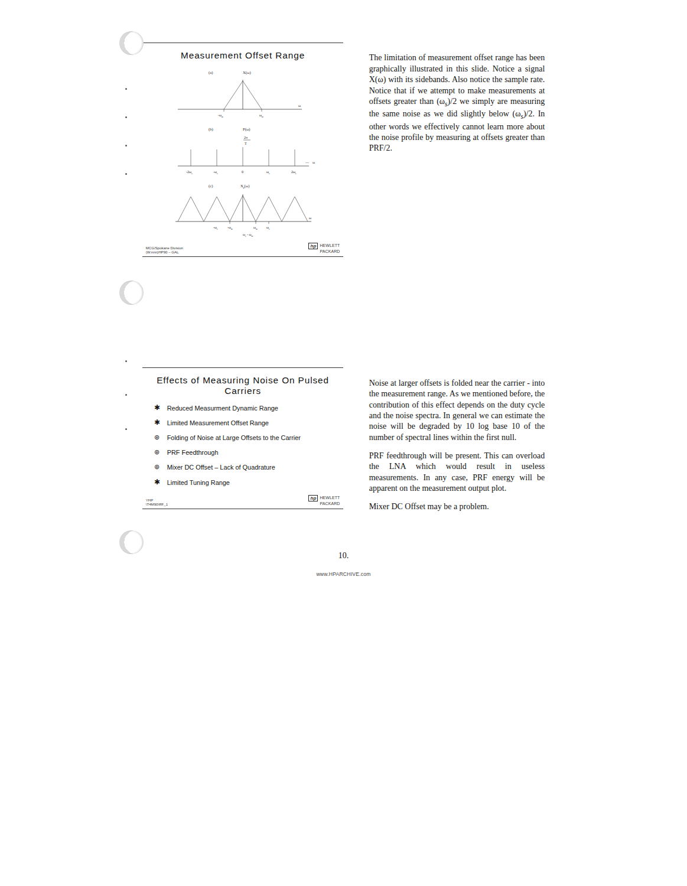Measurement Offset Range
(a) X(ω) -ωm ωm ω (b) P(ω) 2π T -2ωs -ωs 0 ωs 2ωs ⋯ ω (c) Xp(ω) -ωs -ωm ωm ωs ω ωs - ωm
MCG/Spokane Division
(W.nnn)HP90 – GAL
hp HEWLETT
PACKARD
The limitation of measurement offset range has been graphically illustrated in this slide. Notice a signal X(ω) with its sidebands. Also notice the sample rate. Notice that if we attempt to make measurements at offsets greater than (ωs)/2 we simply are measuring the same noise as we did slightly below (ωs)/2. In other words we effectively cannot learn more about the noise profile by measuring at offsets greater than PRF/2.
Effects of Measuring Noise On Pulsed Carriers
✱Reduced Measurment Dynamic Range
✱Limited Measurement Offset Range
⊛Folding of Noise at Large Offsets to the Carrier
⊛PRF Feedthrough
⊛Mixer DC Offset – Lack of Quadrature
✱Limited Tuning Range
YHP
\T4M90\RF_1
hp HEWLETT
PACKARD
Noise at larger offsets is folded near the carrier - into the measurement range. As we mentioned before, the contribution of this effect depends on the duty cycle and the noise spectra. In general we can estimate the noise will be degraded by 10 log base 10 of the number of spectral lines within the first null.
PRF feedthrough will be present. This can overload the LNA which would result in useless measurements. In any case, PRF energy will be apparent on the measurement output plot.
Mixer DC Offset may be a problem.
10.
www.HPARCHIVE.com